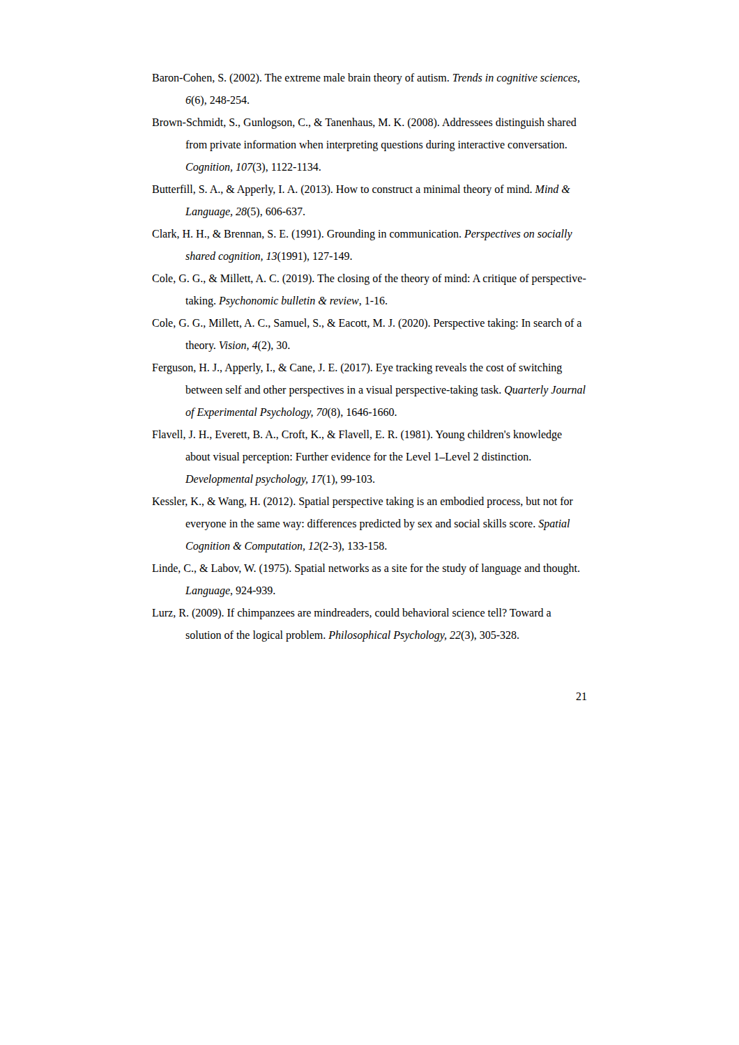Baron-Cohen, S. (2002). The extreme male brain theory of autism. Trends in cognitive sciences, 6(6), 248-254.
Brown-Schmidt, S., Gunlogson, C., & Tanenhaus, M. K. (2008). Addressees distinguish shared from private information when interpreting questions during interactive conversation. Cognition, 107(3), 1122-1134.
Butterfill, S. A., & Apperly, I. A. (2013). How to construct a minimal theory of mind. Mind & Language, 28(5), 606-637.
Clark, H. H., & Brennan, S. E. (1991). Grounding in communication. Perspectives on socially shared cognition, 13(1991), 127-149.
Cole, G. G., & Millett, A. C. (2019). The closing of the theory of mind: A critique of perspective-taking. Psychonomic bulletin & review, 1-16.
Cole, G. G., Millett, A. C., Samuel, S., & Eacott, M. J. (2020). Perspective taking: In search of a theory. Vision, 4(2), 30.
Ferguson, H. J., Apperly, I., & Cane, J. E. (2017). Eye tracking reveals the cost of switching between self and other perspectives in a visual perspective-taking task. Quarterly Journal of Experimental Psychology, 70(8), 1646-1660.
Flavell, J. H., Everett, B. A., Croft, K., & Flavell, E. R. (1981). Young children's knowledge about visual perception: Further evidence for the Level 1–Level 2 distinction. Developmental psychology, 17(1), 99-103.
Kessler, K., & Wang, H. (2012). Spatial perspective taking is an embodied process, but not for everyone in the same way: differences predicted by sex and social skills score. Spatial Cognition & Computation, 12(2-3), 133-158.
Linde, C., & Labov, W. (1975). Spatial networks as a site for the study of language and thought. Language, 924-939.
Lurz, R. (2009). If chimpanzees are mindreaders, could behavioral science tell? Toward a solution of the logical problem. Philosophical Psychology, 22(3), 305-328.
21